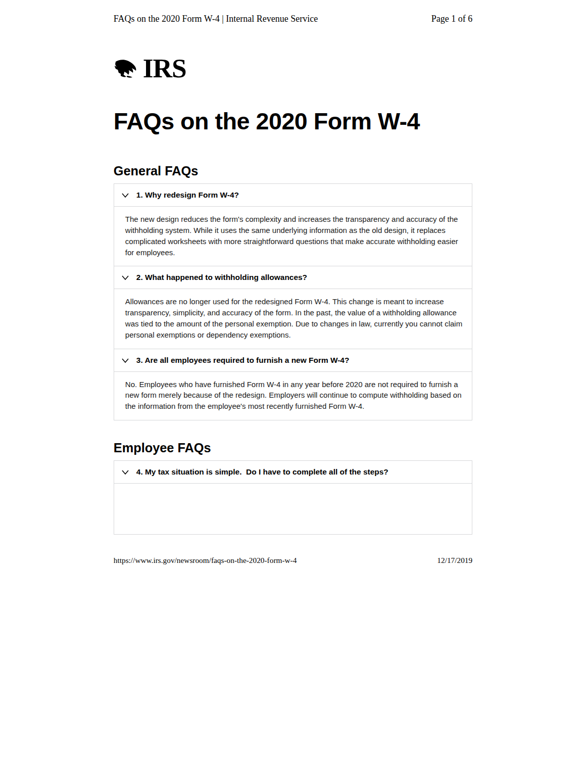FAQs on the 2020 Form W-4 | Internal Revenue Service Page 1 of 6
IRS
FAQs on the 2020 Form W-4
General FAQs
1. Why redesign Form W-4?
The new design reduces the form's complexity and increases the transparency and accuracy of the withholding system. While it uses the same underlying information as the old design, it replaces complicated worksheets with more straightforward questions that make accurate withholding easier for employees.
2. What happened to withholding allowances?
Allowances are no longer used for the redesigned Form W-4. This change is meant to increase transparency, simplicity, and accuracy of the form. In the past, the value of a withholding allowance was tied to the amount of the personal exemption. Due to changes in law, currently you cannot claim personal exemptions or dependency exemptions.
3. Are all employees required to furnish a new Form W-4?
No. Employees who have furnished Form W-4 in any year before 2020 are not required to furnish a new form merely because of the redesign. Employers will continue to compute withholding based on the information from the employee's most recently furnished Form W-4.
Employee FAQs
4. My tax situation is simple. Do I have to complete all of the steps?
https://www.irs.gov/newsroom/faqs-on-the-2020-form-w-4 12/17/2019